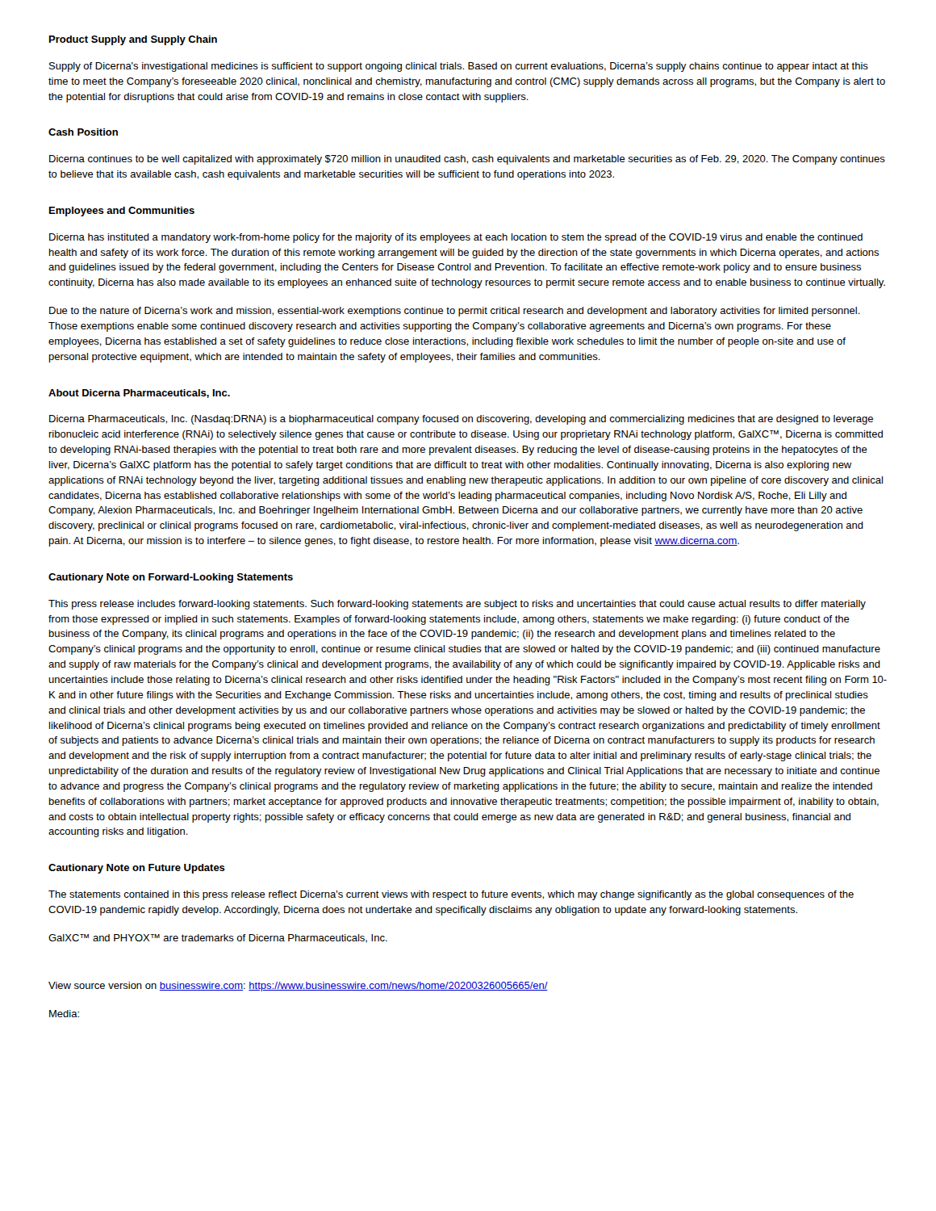Product Supply and Supply Chain
Supply of Dicerna's investigational medicines is sufficient to support ongoing clinical trials. Based on current evaluations, Dicerna’s supply chains continue to appear intact at this time to meet the Company’s foreseeable 2020 clinical, nonclinical and chemistry, manufacturing and control (CMC) supply demands across all programs, but the Company is alert to the potential for disruptions that could arise from COVID-19 and remains in close contact with suppliers.
Cash Position
Dicerna continues to be well capitalized with approximately $720 million in unaudited cash, cash equivalents and marketable securities as of Feb. 29, 2020. The Company continues to believe that its available cash, cash equivalents and marketable securities will be sufficient to fund operations into 2023.
Employees and Communities
Dicerna has instituted a mandatory work-from-home policy for the majority of its employees at each location to stem the spread of the COVID-19 virus and enable the continued health and safety of its work force. The duration of this remote working arrangement will be guided by the direction of the state governments in which Dicerna operates, and actions and guidelines issued by the federal government, including the Centers for Disease Control and Prevention. To facilitate an effective remote-work policy and to ensure business continuity, Dicerna has also made available to its employees an enhanced suite of technology resources to permit secure remote access and to enable business to continue virtually.
Due to the nature of Dicerna’s work and mission, essential-work exemptions continue to permit critical research and development and laboratory activities for limited personnel. Those exemptions enable some continued discovery research and activities supporting the Company’s collaborative agreements and Dicerna’s own programs. For these employees, Dicerna has established a set of safety guidelines to reduce close interactions, including flexible work schedules to limit the number of people on-site and use of personal protective equipment, which are intended to maintain the safety of employees, their families and communities.
About Dicerna Pharmaceuticals, Inc.
Dicerna Pharmaceuticals, Inc. (Nasdaq:DRNA) is a biopharmaceutical company focused on discovering, developing and commercializing medicines that are designed to leverage ribonucleic acid interference (RNAi) to selectively silence genes that cause or contribute to disease. Using our proprietary RNAi technology platform, GalXC™, Dicerna is committed to developing RNAi-based therapies with the potential to treat both rare and more prevalent diseases. By reducing the level of disease-causing proteins in the hepatocytes of the liver, Dicerna’s GalXC platform has the potential to safely target conditions that are difficult to treat with other modalities. Continually innovating, Dicerna is also exploring new applications of RNAi technology beyond the liver, targeting additional tissues and enabling new therapeutic applications. In addition to our own pipeline of core discovery and clinical candidates, Dicerna has established collaborative relationships with some of the world’s leading pharmaceutical companies, including Novo Nordisk A/S, Roche, Eli Lilly and Company, Alexion Pharmaceuticals, Inc. and Boehringer Ingelheim International GmbH. Between Dicerna and our collaborative partners, we currently have more than 20 active discovery, preclinical or clinical programs focused on rare, cardiometabolic, viral-infectious, chronic-liver and complement-mediated diseases, as well as neurodegeneration and pain. At Dicerna, our mission is to interfere – to silence genes, to fight disease, to restore health. For more information, please visit www.dicerna.com.
Cautionary Note on Forward-Looking Statements
This press release includes forward-looking statements. Such forward-looking statements are subject to risks and uncertainties that could cause actual results to differ materially from those expressed or implied in such statements. Examples of forward-looking statements include, among others, statements we make regarding: (i) future conduct of the business of the Company, its clinical programs and operations in the face of the COVID-19 pandemic; (ii) the research and development plans and timelines related to the Company’s clinical programs and the opportunity to enroll, continue or resume clinical studies that are slowed or halted by the COVID-19 pandemic; and (iii) continued manufacture and supply of raw materials for the Company’s clinical and development programs, the availability of any of which could be significantly impaired by COVID-19. Applicable risks and uncertainties include those relating to Dicerna’s clinical research and other risks identified under the heading "Risk Factors" included in the Company’s most recent filing on Form 10-K and in other future filings with the Securities and Exchange Commission. These risks and uncertainties include, among others, the cost, timing and results of preclinical studies and clinical trials and other development activities by us and our collaborative partners whose operations and activities may be slowed or halted by the COVID-19 pandemic; the likelihood of Dicerna’s clinical programs being executed on timelines provided and reliance on the Company’s contract research organizations and predictability of timely enrollment of subjects and patients to advance Dicerna’s clinical trials and maintain their own operations; the reliance of Dicerna on contract manufacturers to supply its products for research and development and the risk of supply interruption from a contract manufacturer; the potential for future data to alter initial and preliminary results of early-stage clinical trials; the unpredictability of the duration and results of the regulatory review of Investigational New Drug applications and Clinical Trial Applications that are necessary to initiate and continue to advance and progress the Company’s clinical programs and the regulatory review of marketing applications in the future; the ability to secure, maintain and realize the intended benefits of collaborations with partners; market acceptance for approved products and innovative therapeutic treatments; competition; the possible impairment of, inability to obtain, and costs to obtain intellectual property rights; possible safety or efficacy concerns that could emerge as new data are generated in R&D; and general business, financial and accounting risks and litigation.
Cautionary Note on Future Updates
The statements contained in this press release reflect Dicerna's current views with respect to future events, which may change significantly as the global consequences of the COVID-19 pandemic rapidly develop. Accordingly, Dicerna does not undertake and specifically disclaims any obligation to update any forward-looking statements.
GalXC™ and PHYOX™ are trademarks of Dicerna Pharmaceuticals, Inc.
View source version on businesswire.com: https://www.businesswire.com/news/home/20200326005665/en/
Media: